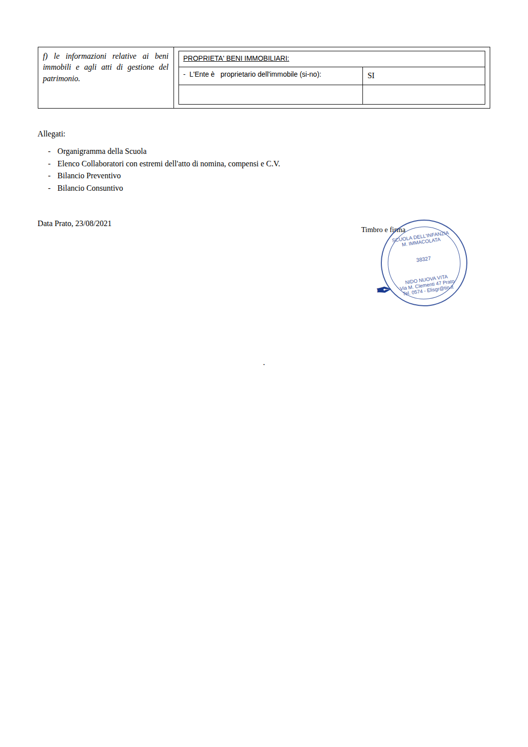| f) le informazioni relative ai beni immobili e agli atti di gestione del patrimonio. | / PROPRIETA' BENI IMMOBILIARI: / / - L'Ente è proprietario dell'immobile (si-no): / SI / |
Allegati:
Organigramma della Scuola
Elenco Collaboratori con estremi dell'atto di nomina, compensi e C.V.
Bilancio Preventivo
Bilancio Consuntivo
Data Prato, 23/08/2021
Timbro e firma
SCUOLA DELL'INFANZIA
M. IMMACOLATA
38327
NIDO NUOVA VITA
Via M. Clementi 47 Prato
Tel. 0574 - Elisgr@tin.it
✒
.